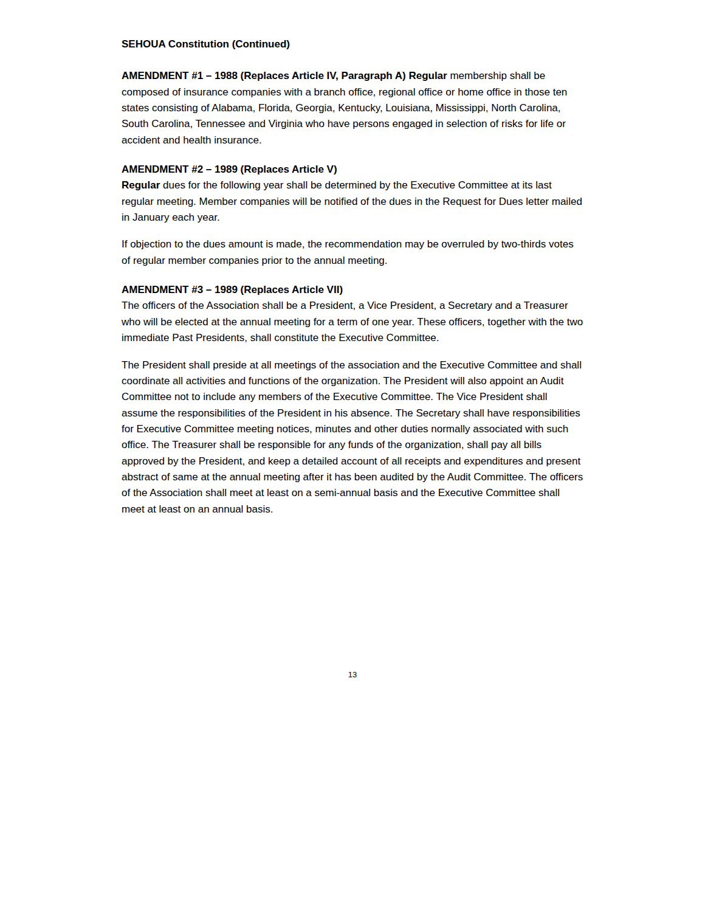SEHOUA Constitution (Continued)
AMENDMENT #1 – 1988 (Replaces Article IV, Paragraph A) Regular membership shall be composed of insurance companies with a branch office, regional office or home office in those ten states consisting of Alabama, Florida, Georgia, Kentucky, Louisiana, Mississippi, North Carolina, South Carolina, Tennessee and Virginia who have persons engaged in selection of risks for life or accident and health insurance.
AMENDMENT #2 – 1989 (Replaces Article V)
Regular dues for the following year shall be determined by the Executive Committee at its last regular meeting. Member companies will be notified of the dues in the Request for Dues letter mailed in January each year.
If objection to the dues amount is made, the recommendation may be overruled by two-thirds votes of regular member companies prior to the annual meeting.
AMENDMENT #3 – 1989 (Replaces Article VII)
The officers of the Association shall be a President, a Vice President, a Secretary and a Treasurer who will be elected at the annual meeting for a term of one year. These officers, together with the two immediate Past Presidents, shall constitute the Executive Committee.
The President shall preside at all meetings of the association and the Executive Committee and shall coordinate all activities and functions of the organization. The President will also appoint an Audit Committee not to include any members of the Executive Committee. The Vice President shall assume the responsibilities of the President in his absence. The Secretary shall have responsibilities for Executive Committee meeting notices, minutes and other duties normally associated with such office. The Treasurer shall be responsible for any funds of the organization, shall pay all bills approved by the President, and keep a detailed account of all receipts and expenditures and present abstract of same at the annual meeting after it has been audited by the Audit Committee. The officers of the Association shall meet at least on a semi-annual basis and the Executive Committee shall meet at least on an annual basis.
13